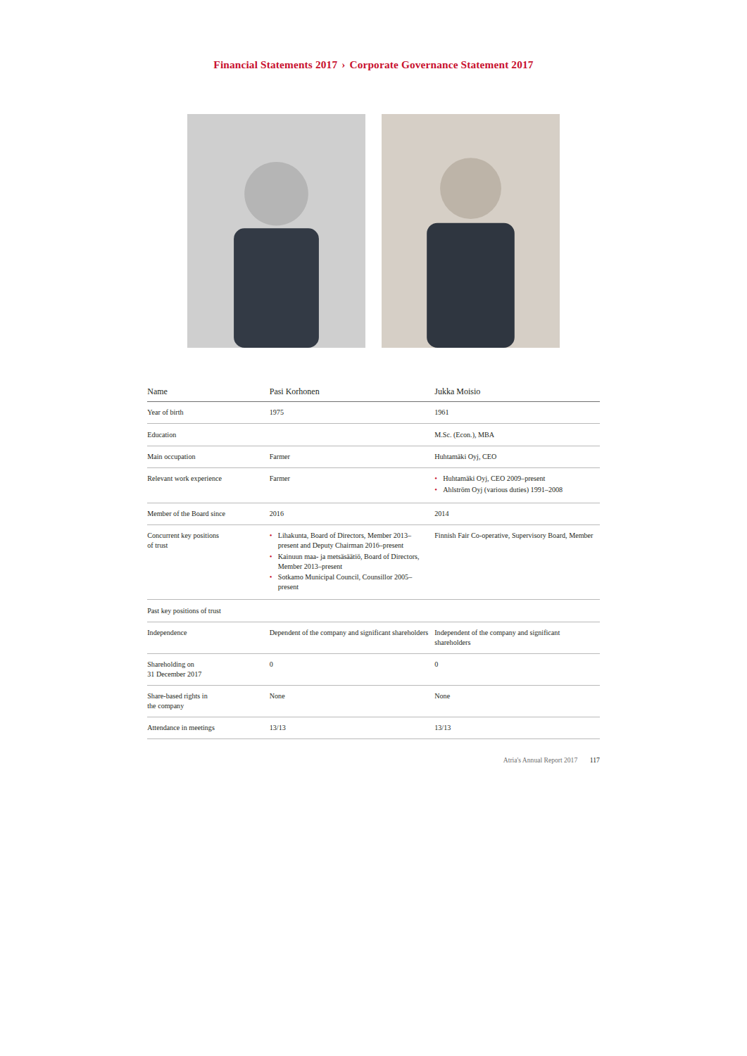Financial Statements 2017 › Corporate Governance Statement 2017
| Name | Pasi Korhonen | Jukka Moisio |
| --- | --- | --- |
| Year of birth | 1975 | 1961 |
| Education | | M.Sc. (Econ.), MBA |
| Main occupation | Farmer | Huhtamäki Oyj, CEO |
| Relevant work experience | Farmer | Huhtamäki Oyj, CEO 2009–present Ahlström Oyj (various duties) 1991–2008 |
| Member of the Board since | 2016 | 2014 |
| Concurrent key positions of trust | Lihakunta, Board of Directors, Member 2013–present and Deputy Chairman 2016–present Kainuun maa- ja metsäsäätiö, Board of Directors, Member 2013–present Sotkamo Municipal Council, Counsillor 2005–present | Finnish Fair Co-operative, Supervisory Board, Member |
| Past key positions of trust | | |
| Independence | Dependent of the company and significant shareholders | Independent of the company and significant shareholders |
| Shareholding on 31 December 2017 | 0 | 0 |
| Share-based rights in the company | None | None |
| Attendance in meetings | 13/13 | 13/13 |
Atria's Annual Report 2017 117